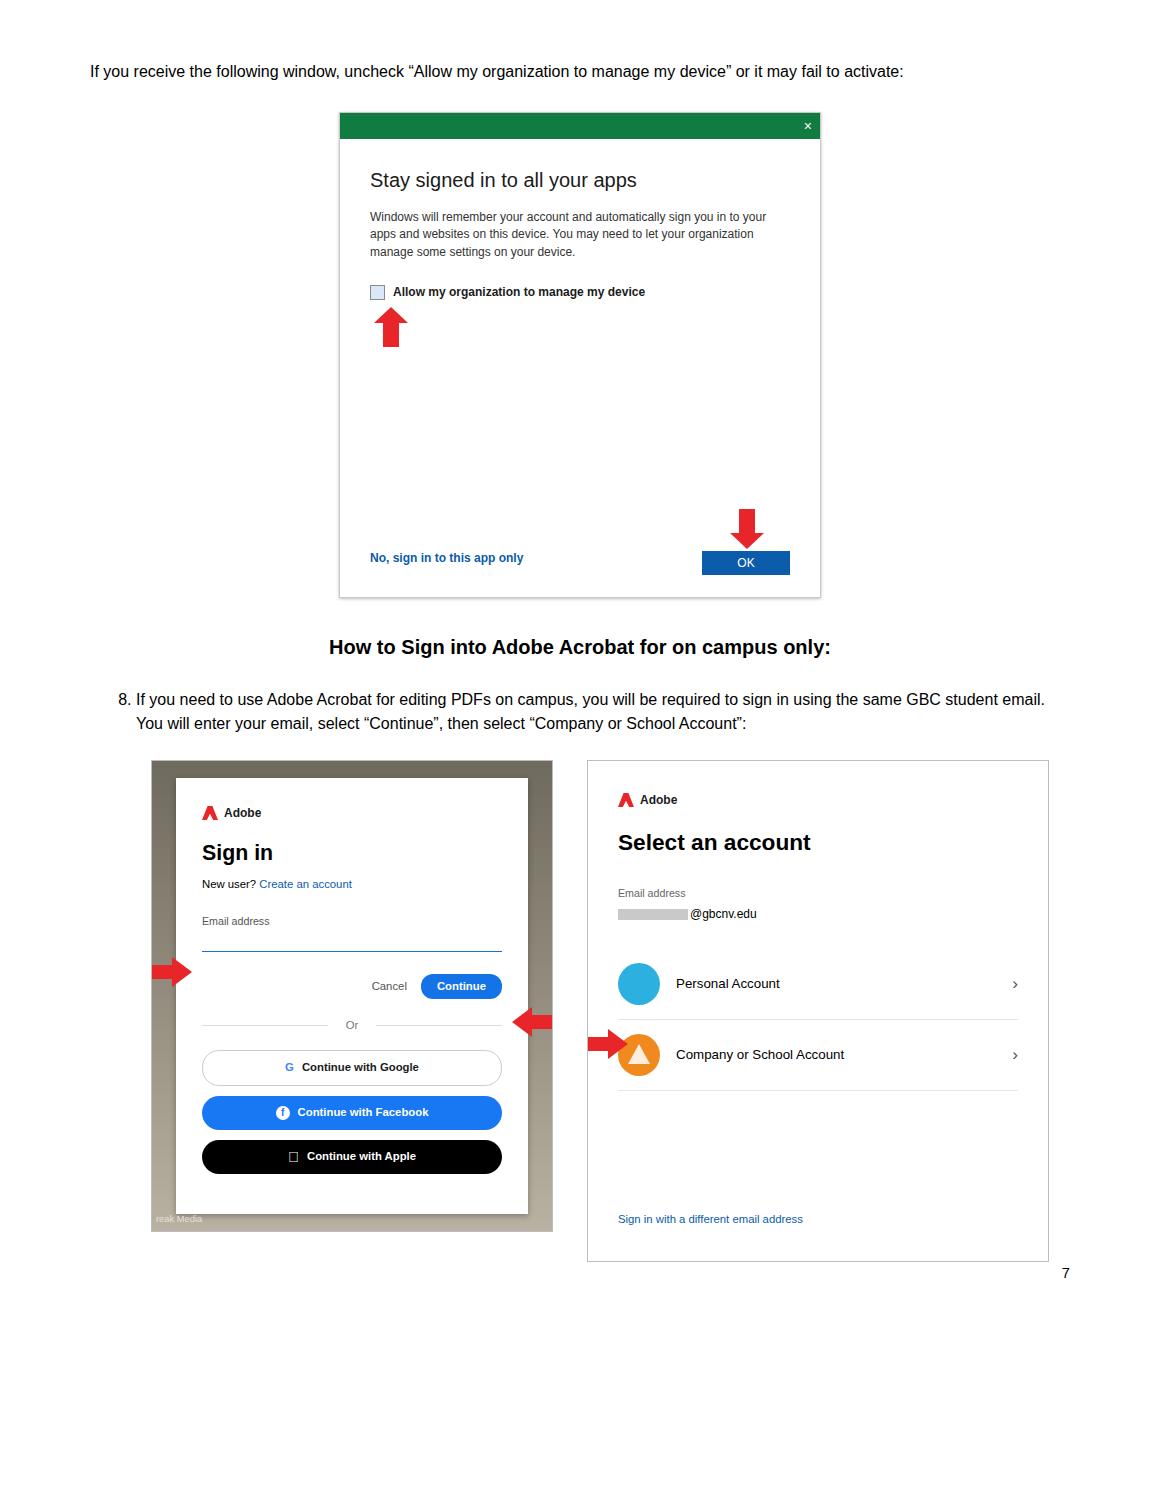If you receive the following window, uncheck “Allow my organization to manage my device” or it may fail to activate:
×
Stay signed in to all your apps
Windows will remember your account and automatically sign you in to your apps and websites on this device. You may need to let your organization manage some settings on your device.
Allow my organization to manage my device
No, sign in to this app only
OK
How to Sign into Adobe Acrobat for on campus only:
If you need to use Adobe Acrobat for editing PDFs on campus, you will be required to sign in using the same GBC student email. You will enter your email, select “Continue”, then select “Company or School Account”:
Adobe
Sign in
New user? Create an account
Email address
Cancel Continue
Or
G Continue with Google
f Continue with Facebook
 Continue with Apple
reak Media
Adobe
Select an account
Email address
@gbcnv.edu
Personal Account ›
Company or School Account ›
Sign in with a different email address
7